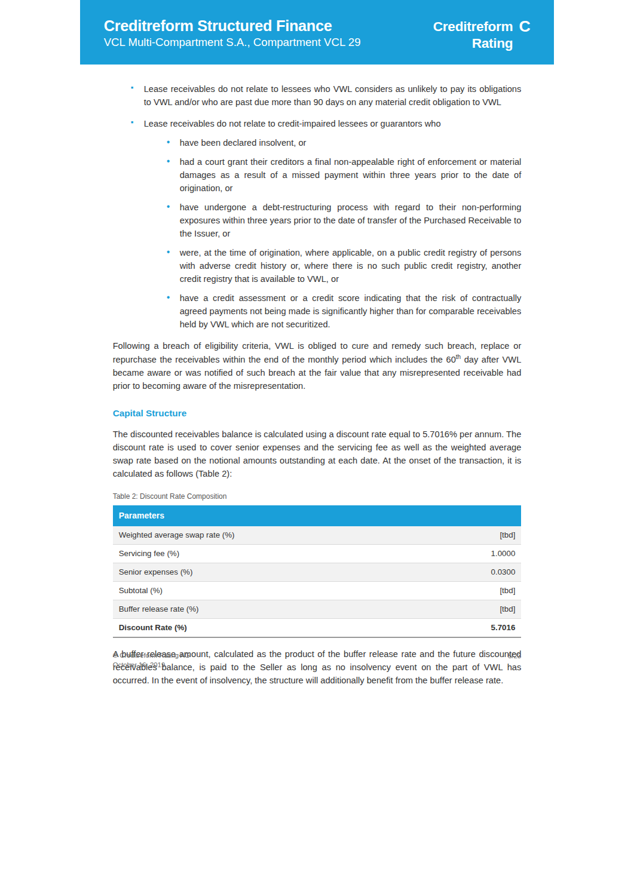Creditreform Structured Finance
VCL Multi-Compartment S.A., Compartment VCL 29
Creditreform C
Rating C
Lease receivables do not relate to lessees who VWL considers as unlikely to pay its obligations to VWL and/or who are past due more than 90 days on any material credit obligation to VWL
Lease receivables do not relate to credit-impaired lessees or guarantors who
have been declared insolvent, or
had a court grant their creditors a final non-appealable right of enforcement or material damages as a result of a missed payment within three years prior to the date of origination, or
have undergone a debt-restructuring process with regard to their non-performing exposures within three years prior to the date of transfer of the Purchased Receivable to the Issuer, or
were, at the time of origination, where applicable, on a public credit registry of persons with adverse credit history or, where there is no such public credit registry, another credit registry that is available to VWL, or
have a credit assessment or a credit score indicating that the risk of contractually agreed payments not being made is significantly higher than for comparable receivables held by VWL which are not securitized.
Following a breach of eligibility criteria, VWL is obliged to cure and remedy such breach, replace or repurchase the receivables within the end of the monthly period which includes the 60th day after VWL became aware or was notified of such breach at the fair value that any misrepresented receivable had prior to becoming aware of the misrepresentation.
Capital Structure
The discounted receivables balance is calculated using a discount rate equal to 5.7016% per annum. The discount rate is used to cover senior expenses and the servicing fee as well as the weighted average swap rate based on the notional amounts outstanding at each date. At the onset of the transaction, it is calculated as follows (Table 2):
Table 2: Discount Rate Composition
| Parameters | |
| --- | --- |
| Weighted average swap rate (%) | [tbd] |
| Servicing fee (%) | 1.0000 |
| Senior expenses (%) | 0.0300 |
| Subtotal (%) | [tbd] |
| Buffer release rate (%) | [tbd] |
| Discount Rate (%) | 5.7016 |
A buffer release amount, calculated as the product of the buffer release rate and the future discounted receivables balance, is paid to the Seller as long as no insolvency event on the part of VWL has occurred. In the event of insolvency, the structure will additionally benefit from the buffer release rate.
© Creditreform Rating AG
October 16, 2019
5/23